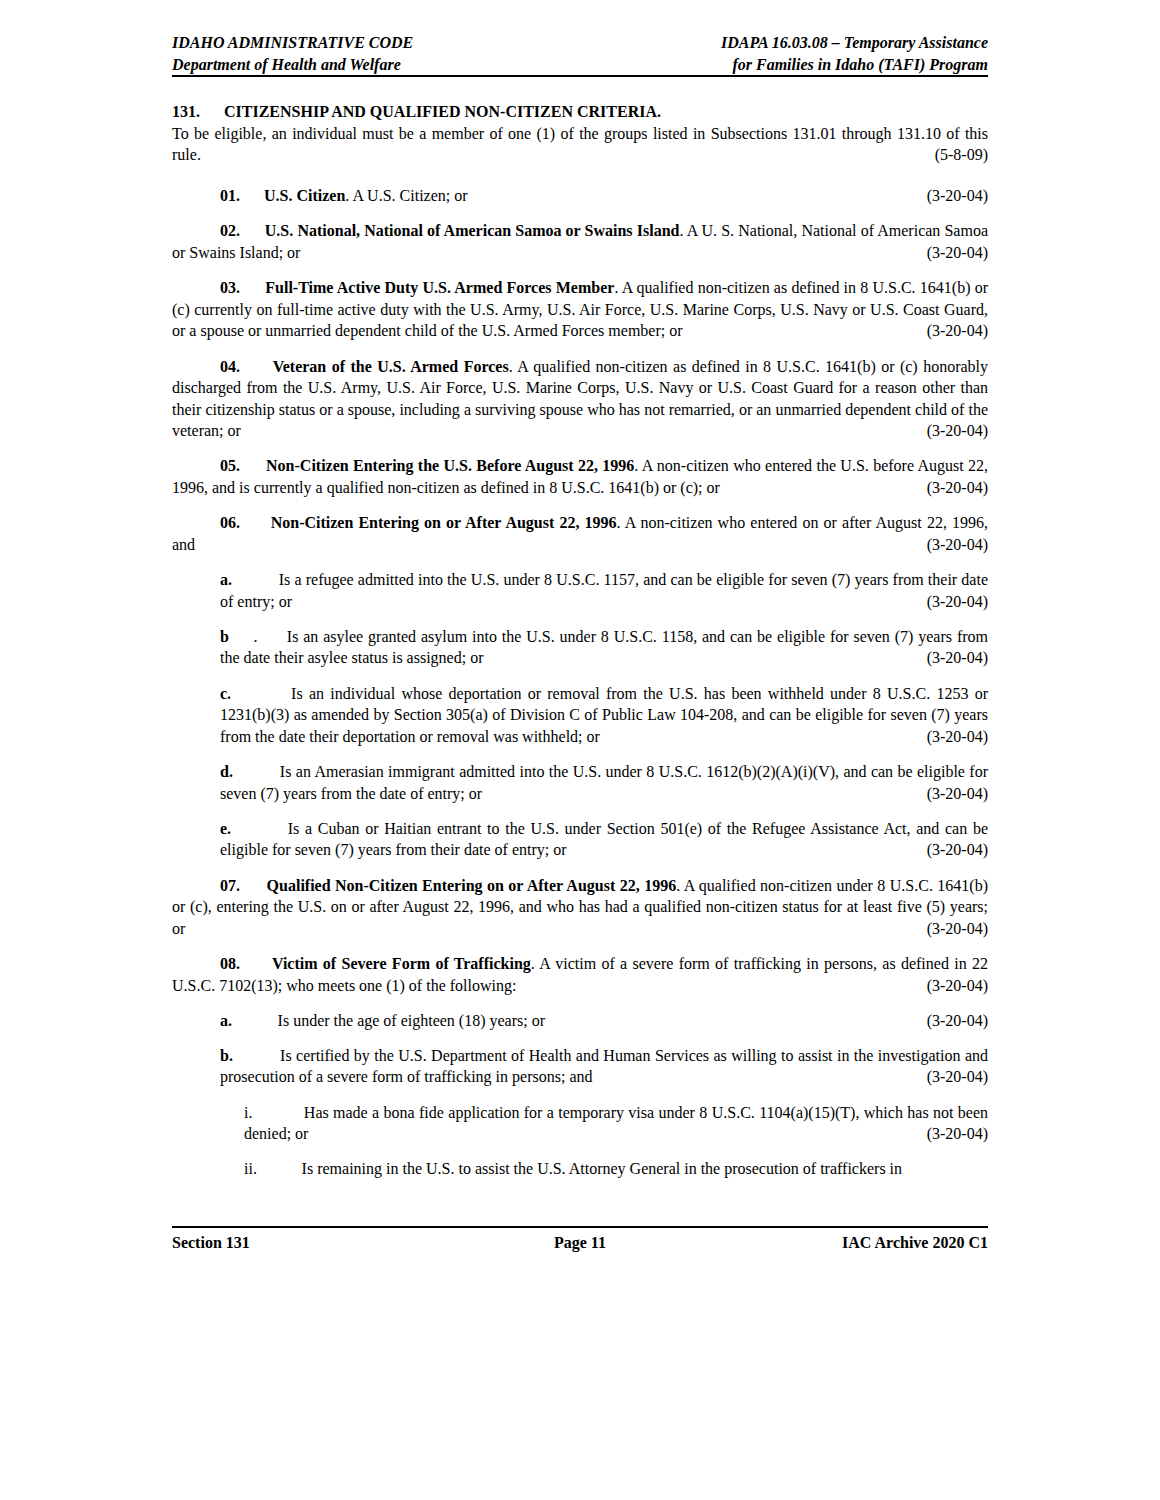| IDAHO ADMINISTRATIVE CODE Department of Health and Welfare | IDAPA 16.03.08 – Temporary Assistance for Families in Idaho (TAFI) Program |
131. CITIZENSHIP AND QUALIFIED NON-CITIZEN CRITERIA.
To be eligible, an individual must be a member of one (1) of the groups listed in Subsections 131.01 through 131.10 of this rule. (5-8-09)
01. U.S. Citizen. A U.S. Citizen; or (3-20-04)
02. U.S. National, National of American Samoa or Swains Island. A U. S. National, National of American Samoa or Swains Island; or (3-20-04)
03. Full-Time Active Duty U.S. Armed Forces Member. A qualified non-citizen as defined in 8 U.S.C. 1641(b) or (c) currently on full-time active duty with the U.S. Army, U.S. Air Force, U.S. Marine Corps, U.S. Navy or U.S. Coast Guard, or a spouse or unmarried dependent child of the U.S. Armed Forces member; or (3-20-04)
04. Veteran of the U.S. Armed Forces. A qualified non-citizen as defined in 8 U.S.C. 1641(b) or (c) honorably discharged from the U.S. Army, U.S. Air Force, U.S. Marine Corps, U.S. Navy or U.S. Coast Guard for a reason other than their citizenship status or a spouse, including a surviving spouse who has not remarried, or an unmarried dependent child of the veteran; or (3-20-04)
05. Non-Citizen Entering the U.S. Before August 22, 1996. A non-citizen who entered the U.S. before August 22, 1996, and is currently a qualified non-citizen as defined in 8 U.S.C. 1641(b) or (c); or (3-20-04)
06. Non-Citizen Entering on or After August 22, 1996. A non-citizen who entered on or after August 22, 1996, and (3-20-04)
a. Is a refugee admitted into the U.S. under 8 U.S.C. 1157, and can be eligible for seven (7) years from their date of entry; or (3-20-04)
b. Is an asylee granted asylum into the U.S. under 8 U.S.C. 1158, and can be eligible for seven (7) years from the date their asylee status is assigned; or (3-20-04)
c. Is an individual whose deportation or removal from the U.S. has been withheld under 8 U.S.C. 1253 or 1231(b)(3) as amended by Section 305(a) of Division C of Public Law 104-208, and can be eligible for seven (7) years from the date their deportation or removal was withheld; or (3-20-04)
d. Is an Amerasian immigrant admitted into the U.S. under 8 U.S.C. 1612(b)(2)(A)(i)(V), and can be eligible for seven (7) years from the date of entry; or (3-20-04)
e. Is a Cuban or Haitian entrant to the U.S. under Section 501(e) of the Refugee Assistance Act, and can be eligible for seven (7) years from their date of entry; or (3-20-04)
07. Qualified Non-Citizen Entering on or After August 22, 1996. A qualified non-citizen under 8 U.S.C. 1641(b) or (c), entering the U.S. on or after August 22, 1996, and who has had a qualified non-citizen status for at least five (5) years; or (3-20-04)
08. Victim of Severe Form of Trafficking. A victim of a severe form of trafficking in persons, as defined in 22 U.S.C. 7102(13); who meets one (1) of the following: (3-20-04)
a. Is under the age of eighteen (18) years; or (3-20-04)
b. Is certified by the U.S. Department of Health and Human Services as willing to assist in the investigation and prosecution of a severe form of trafficking in persons; and (3-20-04)
i. Has made a bona fide application for a temporary visa under 8 U.S.C. 1104(a)(15)(T), which has not been denied; or (3-20-04)
ii. Is remaining in the U.S. to assist the U.S. Attorney General in the prosecution of traffickers in
| Section 131 | Page 11 | IAC Archive 2020 C1 |